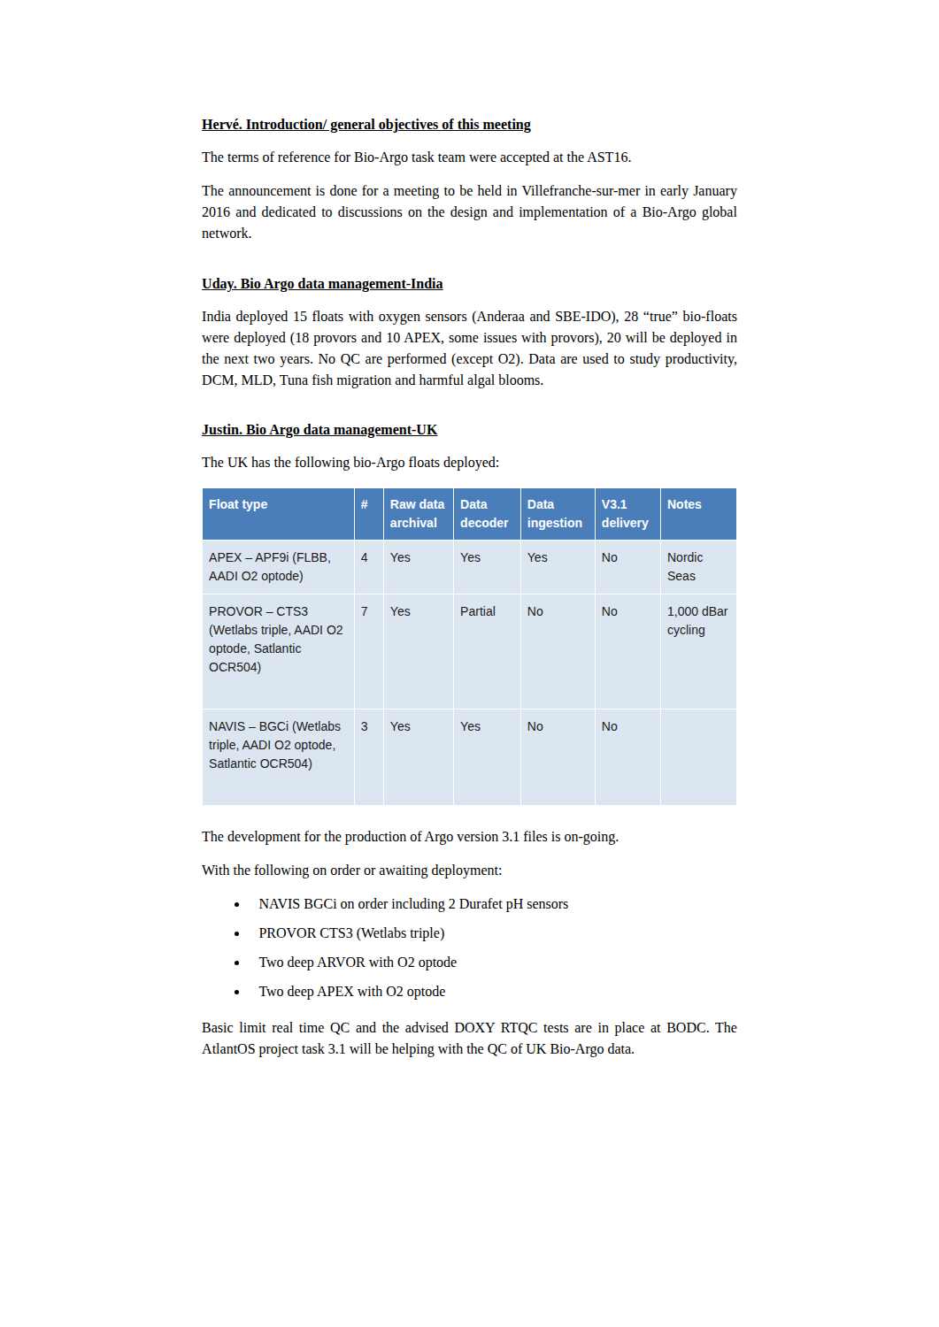Hervé. Introduction/ general objectives of this meeting
The terms of reference for Bio-Argo task team were accepted at the AST16.
The announcement is done for a meeting to be held in Villefranche-sur-mer in early January 2016 and dedicated to discussions on the design and implementation of a Bio-Argo global network.
Uday. Bio Argo data management-India
India deployed 15 floats with oxygen sensors (Anderaa and SBE-IDO), 28 “true” bio-floats were deployed (18 provors and 10 APEX, some issues with provors), 20 will be deployed in the next two years. No QC are performed (except O2). Data are used to study productivity, DCM, MLD, Tuna fish migration and harmful algal blooms.
Justin. Bio Argo data management-UK
The UK has the following bio-Argo floats deployed:
| Float type | # | Raw data archival | Data decoder | Data ingestion | V3.1 delivery | Notes |
| --- | --- | --- | --- | --- | --- | --- |
| APEX – APF9i (FLBB, AADI O2 optode) | 4 | Yes | Yes | Yes | No | Nordic Seas |
| PROVOR – CTS3 (Wetlabs triple, AADI O2 optode, Satlantic OCR504) | 7 | Yes | Partial | No | No | 1,000 dBar cycling |
| NAVIS – BGCi (Wetlabs triple, AADI O2 optode, Satlantic OCR504) | 3 | Yes | Yes | No | No | |
The development for the production of Argo version 3.1 files is on-going.
With the following on order or awaiting deployment:
NAVIS BGCi on order including 2 Durafet pH sensors
PROVOR CTS3 (Wetlabs triple)
Two deep ARVOR with O2 optode
Two deep APEX with O2 optode
Basic limit real time QC and the advised DOXY RTQC tests are in place at BODC. The AtlantOS project task 3.1 will be helping with the QC of UK Bio-Argo data.